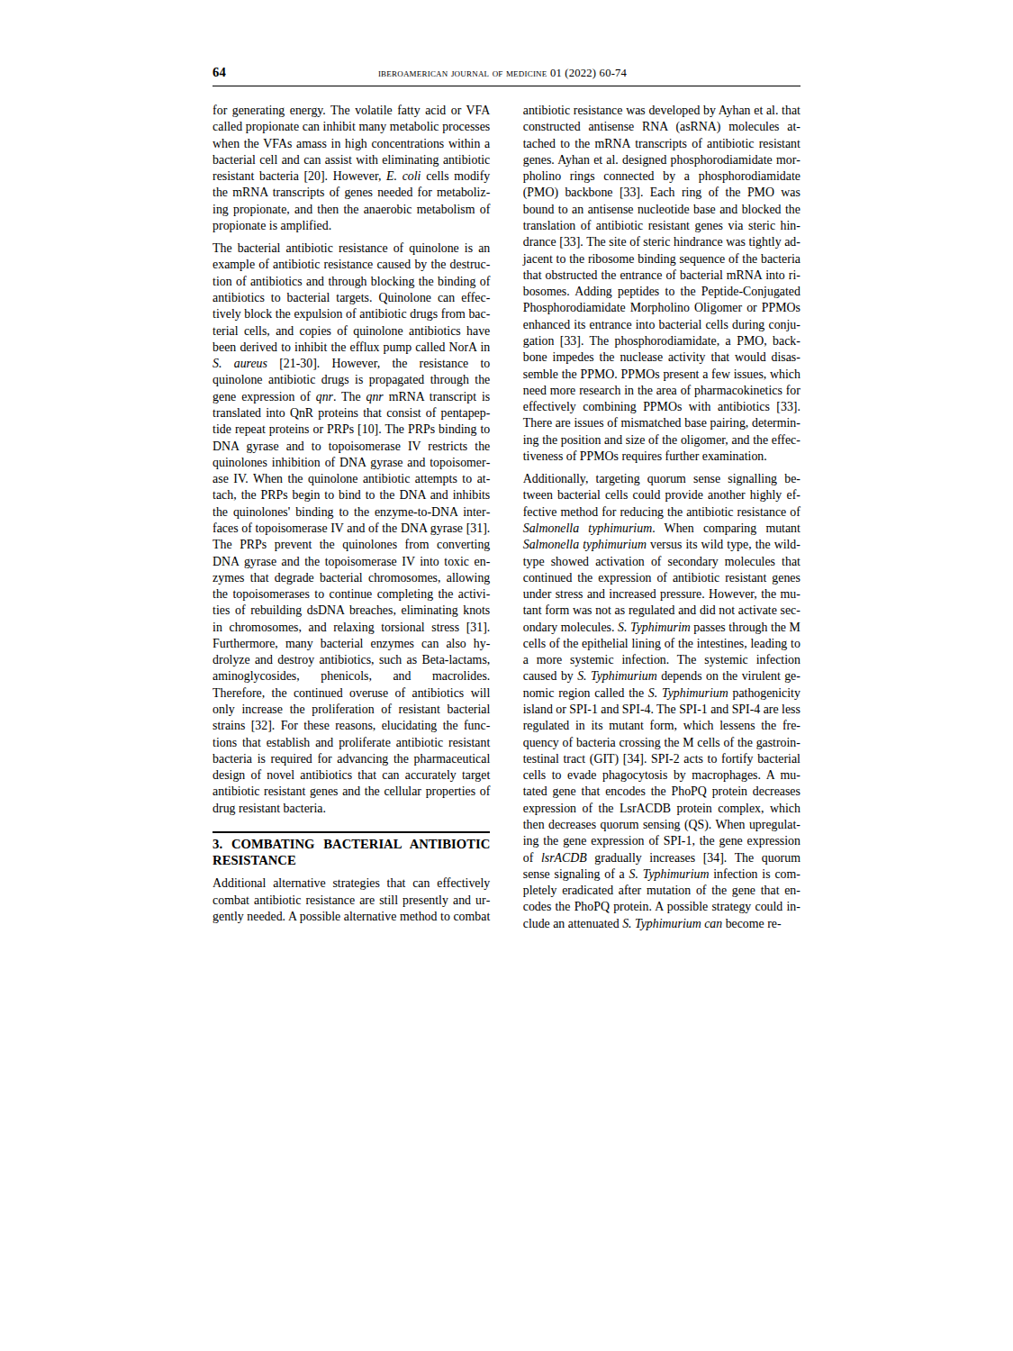64 Iberoamerican Journal of Medicine 01 (2022) 60-74
for generating energy. The volatile fatty acid or VFA called propionate can inhibit many metabolic processes when the VFAs amass in high concentrations within a bacterial cell and can assist with eliminating antibiotic resistant bacteria [20]. However, E. coli cells modify the mRNA transcripts of genes needed for metabolizing propionate, and then the anaerobic metabolism of propionate is amplified.
The bacterial antibiotic resistance of quinolone is an example of antibiotic resistance caused by the destruction of antibiotics and through blocking the binding of antibiotics to bacterial targets. Quinolone can effectively block the expulsion of antibiotic drugs from bacterial cells, and copies of quinolone antibiotics have been derived to inhibit the efflux pump called NorA in S. aureus [21-30]. However, the resistance to quinolone antibiotic drugs is propagated through the gene expression of qnr. The qnr mRNA transcript is translated into QnR proteins that consist of pentapeptide repeat proteins or PRPs [10]. The PRPs binding to DNA gyrase and to topoisomerase IV restricts the quinolones inhibition of DNA gyrase and topoisomerase IV. When the quinolone antibiotic attempts to attach, the PRPs begin to bind to the DNA and inhibits the quinolones' binding to the enzyme-to-DNA interfaces of topoisomerase IV and of the DNA gyrase [31]. The PRPs prevent the quinolones from converting DNA gyrase and the topoisomerase IV into toxic enzymes that degrade bacterial chromosomes, allowing the topoisomerases to continue completing the activities of rebuilding dsDNA breaches, eliminating knots in chromosomes, and relaxing torsional stress [31]. Furthermore, many bacterial enzymes can also hydrolyze and destroy antibiotics, such as Beta-lactams, aminoglycosides, phenicols, and macrolides. Therefore, the continued overuse of antibiotics will only increase the proliferation of resistant bacterial strains [32]. For these reasons, elucidating the functions that establish and proliferate antibiotic resistant bacteria is required for advancing the pharmaceutical design of novel antibiotics that can accurately target antibiotic resistant genes and the cellular properties of drug resistant bacteria.
3. Combating bacterial antibiotic resistance
Additional alternative strategies that can effectively combat antibiotic resistance are still presently and urgently needed. A possible alternative method to combat antibiotic resistance was developed by Ayhan et al. that constructed antisense RNA (asRNA) molecules attached to the mRNA transcripts of antibiotic resistant genes. Ayhan et al. designed phosphorodiamidate morpholino rings connected by a phosphorodiamidate (PMO) backbone [33]. Each ring of the PMO was bound to an antisense nucleotide base and blocked the translation of antibiotic resistant genes via steric hindrance [33]. The site of steric hindrance was tightly adjacent to the ribosome binding sequence of the bacteria that obstructed the entrance of bacterial mRNA into ribosomes. Adding peptides to the Peptide-Conjugated Phosphorodiamidate Morpholino Oligomer or PPMOs enhanced its entrance into bacterial cells during conjugation [33]. The phosphorodiamidate, a PMO, backbone impedes the nuclease activity that would disassemble the PPMO. PPMOs present a few issues, which need more research in the area of pharmacokinetics for effectively combining PPMOs with antibiotics [33]. There are issues of mismatched base pairing, determining the position and size of the oligomer, and the effectiveness of PPMOs requires further examination.
Additionally, targeting quorum sense signalling between bacterial cells could provide another highly effective method for reducing the antibiotic resistance of Salmonella typhimurium. When comparing mutant Salmonella typhimurium versus its wild type, the wild-type showed activation of secondary molecules that continued the expression of antibiotic resistant genes under stress and increased pressure. However, the mutant form was not as regulated and did not activate secondary molecules. S. Typhimurim passes through the M cells of the epithelial lining of the intestines, leading to a more systemic infection. The systemic infection caused by S. Typhimurium depends on the virulent genomic region called the S. Typhimurium pathogenicity island or SPI-1 and SPI-4. The SPI-1 and SPI-4 are less regulated in its mutant form, which lessens the frequency of bacteria crossing the M cells of the gastrointestinal tract (GIT) [34]. SPI-2 acts to fortify bacterial cells to evade phagocytosis by macrophages. A mutated gene that encodes the PhoPQ protein decreases expression of the LsrACDB protein complex, which then decreases quorum sensing (QS). When upregulating the gene expression of SPI-1, the gene expression of lsrACDB gradually increases [34]. The quorum sense signaling of a S. Typhimurium infection is completely eradicated after mutation of the gene that encodes the PhoPQ protein. A possible strategy could include an attenuated S. Typhimurium can become re-